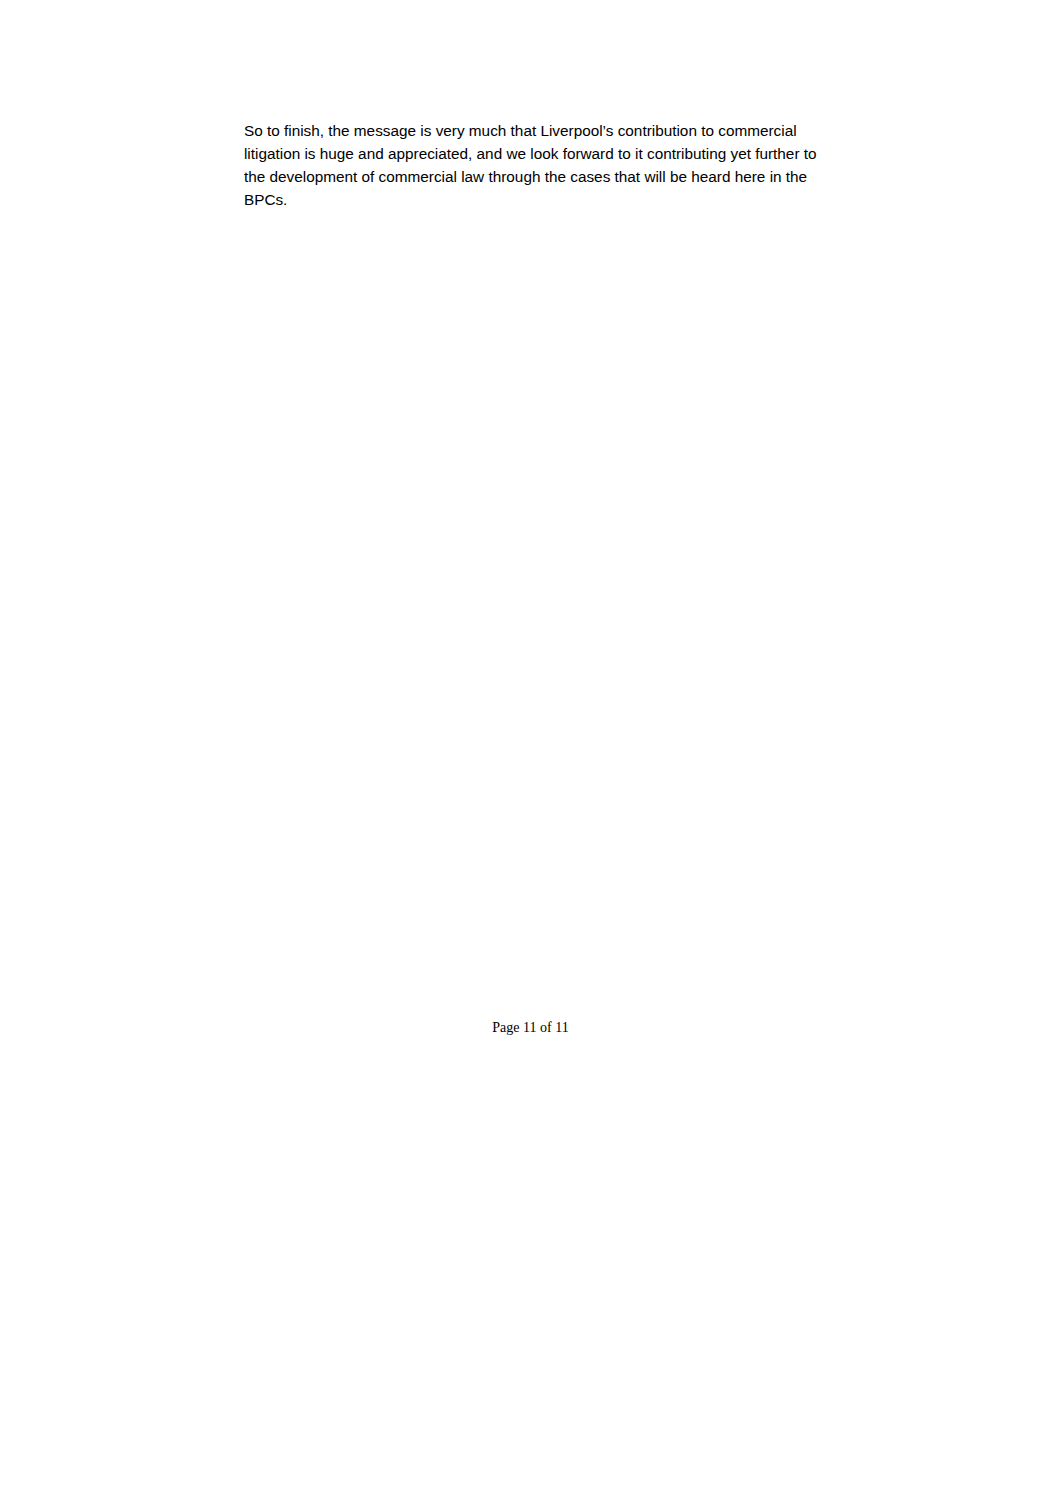So to finish, the message is very much that Liverpool’s contribution to commercial litigation is huge and appreciated, and we look forward to it contributing yet further to the development of commercial law through the cases that will be heard here in the BPCs.
Page 11 of 11